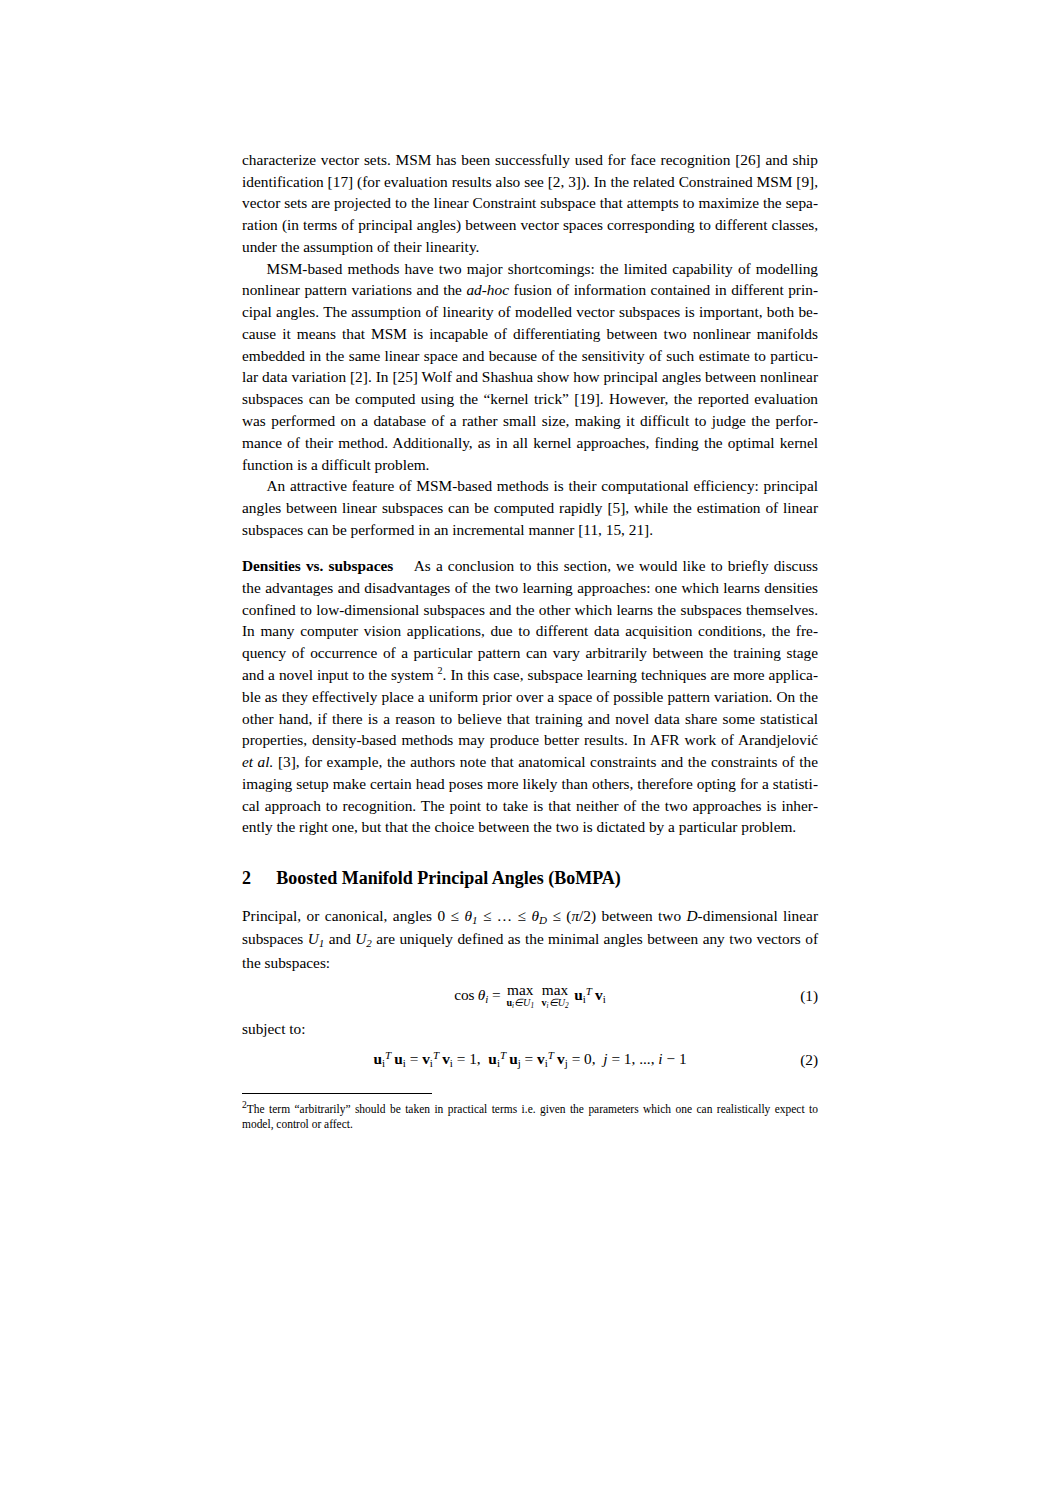characterize vector sets. MSM has been successfully used for face recognition [26] and ship identification [17] (for evaluation results also see [2, 3]). In the related Constrained MSM [9], vector sets are projected to the linear Constraint subspace that attempts to maximize the separation (in terms of principal angles) between vector spaces corresponding to different classes, under the assumption of their linearity.
MSM-based methods have two major shortcomings: the limited capability of modelling nonlinear pattern variations and the ad-hoc fusion of information contained in different principal angles. The assumption of linearity of modelled vector subspaces is important, both because it means that MSM is incapable of differentiating between two nonlinear manifolds embedded in the same linear space and because of the sensitivity of such estimate to particular data variation [2]. In [25] Wolf and Shashua show how principal angles between nonlinear subspaces can be computed using the “kernel trick” [19]. However, the reported evaluation was performed on a database of a rather small size, making it difficult to judge the performance of their method. Additionally, as in all kernel approaches, finding the optimal kernel function is a difficult problem.
An attractive feature of MSM-based methods is their computational efficiency: principal angles between linear subspaces can be computed rapidly [5], while the estimation of linear subspaces can be performed in an incremental manner [11, 15, 21].
Densities vs. subspaces As a conclusion to this section, we would like to briefly discuss the advantages and disadvantages of the two learning approaches: one which learns densities confined to low-dimensional subspaces and the other which learns the subspaces themselves. In many computer vision applications, due to different data acquisition conditions, the frequency of occurrence of a particular pattern can vary arbitrarily between the training stage and a novel input to the system 2. In this case, subspace learning techniques are more applicable as they effectively place a uniform prior over a space of possible pattern variation. On the other hand, if there is a reason to believe that training and novel data share some statistical properties, density-based methods may produce better results. In AFR work of Arandjelović et al. [3], for example, the authors note that anatomical constraints and the constraints of the imaging setup make certain head poses more likely than others, therefore opting for a statistical approach to recognition. The point to take is that neither of the two approaches is inherently the right one, but that the choice between the two is dictated by a particular problem.
2 Boosted Manifold Principal Angles (BoMPA)
Principal, or canonical, angles 0 ≤ θ1 ≤ … ≤ θD ≤ (π/2) between two D-dimensional linear subspaces U1 and U2 are uniquely defined as the minimal angles between any two vectors of the subspaces:
cos θi = max ui∈U 1 max vi∈U 2 uiT vi (1)
subject to:
uiT ui = viT vi = 1, uiT uj = viT vj = 0, j = 1, ..., i − 1 (2)
2The term “arbitrarily” should be taken in practical terms i.e. given the parameters which one can realistically expect to model, control or affect.